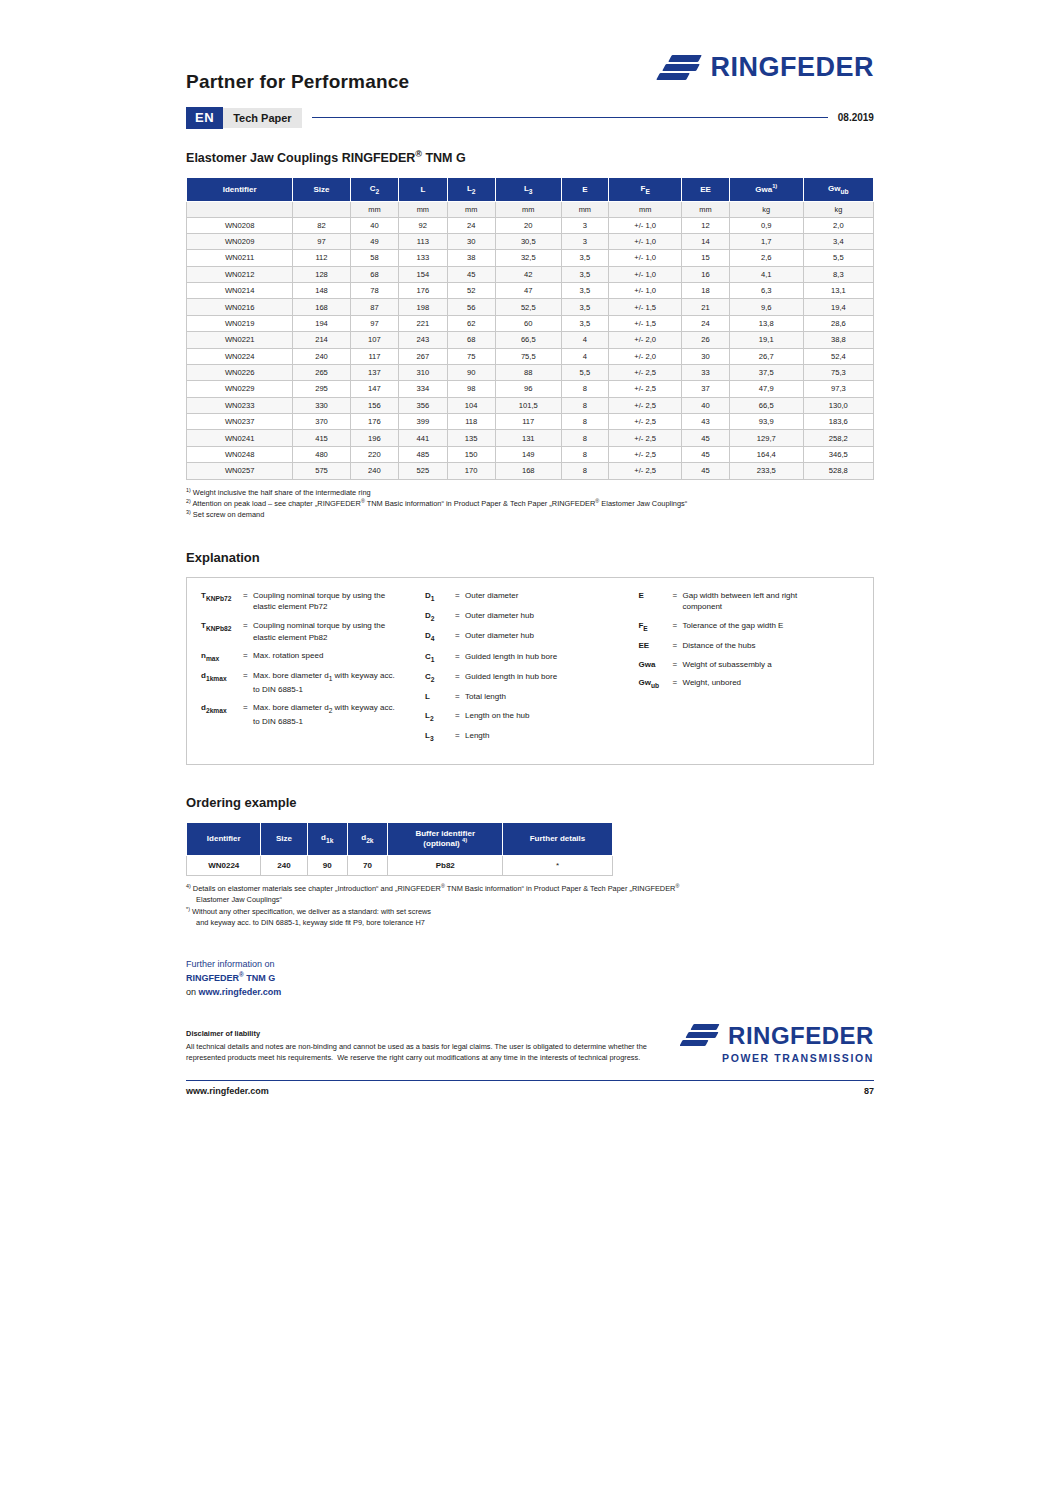Partner for Performance
RINGFEDER
EN
Tech Paper
08.2019
Elastomer Jaw Couplings RINGFEDER® TNM G
| Identifier | Size | C 2 | L | L 2 | L 3 | E | F E | EE | Gwa 1) | Gw ub |
| --- | --- | --- | --- | --- | --- | --- | --- | --- | --- | --- |
| | | mm | mm | mm | mm | mm | mm | mm | kg | kg |
| WN0208 | 82 | 40 | 92 | 24 | 20 | 3 | +/- 1,0 | 12 | 0,9 | 2,0 |
| WN0209 | 97 | 49 | 113 | 30 | 30,5 | 3 | +/- 1,0 | 14 | 1,7 | 3,4 |
| WN0211 | 112 | 58 | 133 | 38 | 32,5 | 3,5 | +/- 1,0 | 15 | 2,6 | 5,5 |
| WN0212 | 128 | 68 | 154 | 45 | 42 | 3,5 | +/- 1,0 | 16 | 4,1 | 8,3 |
| WN0214 | 148 | 78 | 176 | 52 | 47 | 3,5 | +/- 1,0 | 18 | 6,3 | 13,1 |
| WN0216 | 168 | 87 | 198 | 56 | 52,5 | 3,5 | +/- 1,5 | 21 | 9,6 | 19,4 |
| WN0219 | 194 | 97 | 221 | 62 | 60 | 3,5 | +/- 1,5 | 24 | 13,8 | 28,6 |
| WN0221 | 214 | 107 | 243 | 68 | 66,5 | 4 | +/- 2,0 | 26 | 19,1 | 38,8 |
| WN0224 | 240 | 117 | 267 | 75 | 75,5 | 4 | +/- 2,0 | 30 | 26,7 | 52,4 |
| WN0226 | 265 | 137 | 310 | 90 | 88 | 5,5 | +/- 2,5 | 33 | 37,5 | 75,3 |
| WN0229 | 295 | 147 | 334 | 98 | 96 | 8 | +/- 2,5 | 37 | 47,9 | 97,3 |
| WN0233 | 330 | 156 | 356 | 104 | 101,5 | 8 | +/- 2,5 | 40 | 66,5 | 130,0 |
| WN0237 | 370 | 176 | 399 | 118 | 117 | 8 | +/- 2,5 | 43 | 93,9 | 183,6 |
| WN0241 | 415 | 196 | 441 | 135 | 131 | 8 | +/- 2,5 | 45 | 129,7 | 258,2 |
| WN0248 | 480 | 220 | 485 | 150 | 149 | 8 | +/- 2,5 | 45 | 164,4 | 346,5 |
| WN0257 | 575 | 240 | 525 | 170 | 168 | 8 | +/- 2,5 | 45 | 233,5 | 528,8 |
1) Weight inclusive the half share of the intermediate ring
2) Attention on peak load – see chapter „RINGFEDER® TNM Basic information“ in Product Paper & Tech Paper „RINGFEDER® Elastomer Jaw Couplings“
3) Set screw on demand
Explanation
TKNPb72
=
Coupling nominal torque by using theelastic element Pb72
TKNPb82
=
Coupling nominal torque by using theelastic element Pb82
nmax
=
Max. rotation speed
d1kmax
=
Max. bore diameter d1 with keyway acc.to DIN 6885-1
d2kmax
=
Max. bore diameter d2 with keyway acc.to DIN 6885-1
D1
=
Outer diameter
D2
=
Outer diameter hub
D4
=
Outer diameter hub
C1
=
Guided length in hub bore
C2
=
Guided length in hub bore
L
=
Total length
L2
=
Length on the hub
L3
=
Length
E
=
Gap width between left and rightcomponent
FE
=
Tolerance of the gap width E
EE
=
Distance of the hubs
Gwa
=
Weight of subassembly a
Gwub
=
Weight, unbored
Ordering example
| Identifier | Size | d 1k | d 2k | Buffer identifier (optional) 4) | Further details |
| --- | --- | --- | --- | --- | --- |
| WN0224 | 240 | 90 | 70 | Pb82 | * |
4) Details on elastomer materials see chapter „Introduction“ and „RINGFEDER® TNM Basic information“ in Product Paper & Tech Paper „RINGFEDER®
Elastomer Jaw Couplings“
*) Without any other specification, we deliver as a standard: with set screws
and keyway acc. to DIN 6885-1, keyway side fit P9, bore tolerance H7
Further information on
RINGFEDER® TNM G
on www.ringfeder.com
Disclaimer of liability
All technical details and notes are non-binding and cannot be used as a basis for legal claims. The user is obligated to determine whether the represented products meet his requirements. We reserve the right carry out modifications at any time in the interests of technical progress.
RINGFEDER
POWER TRANSMISSION
www.ringfeder.com
87